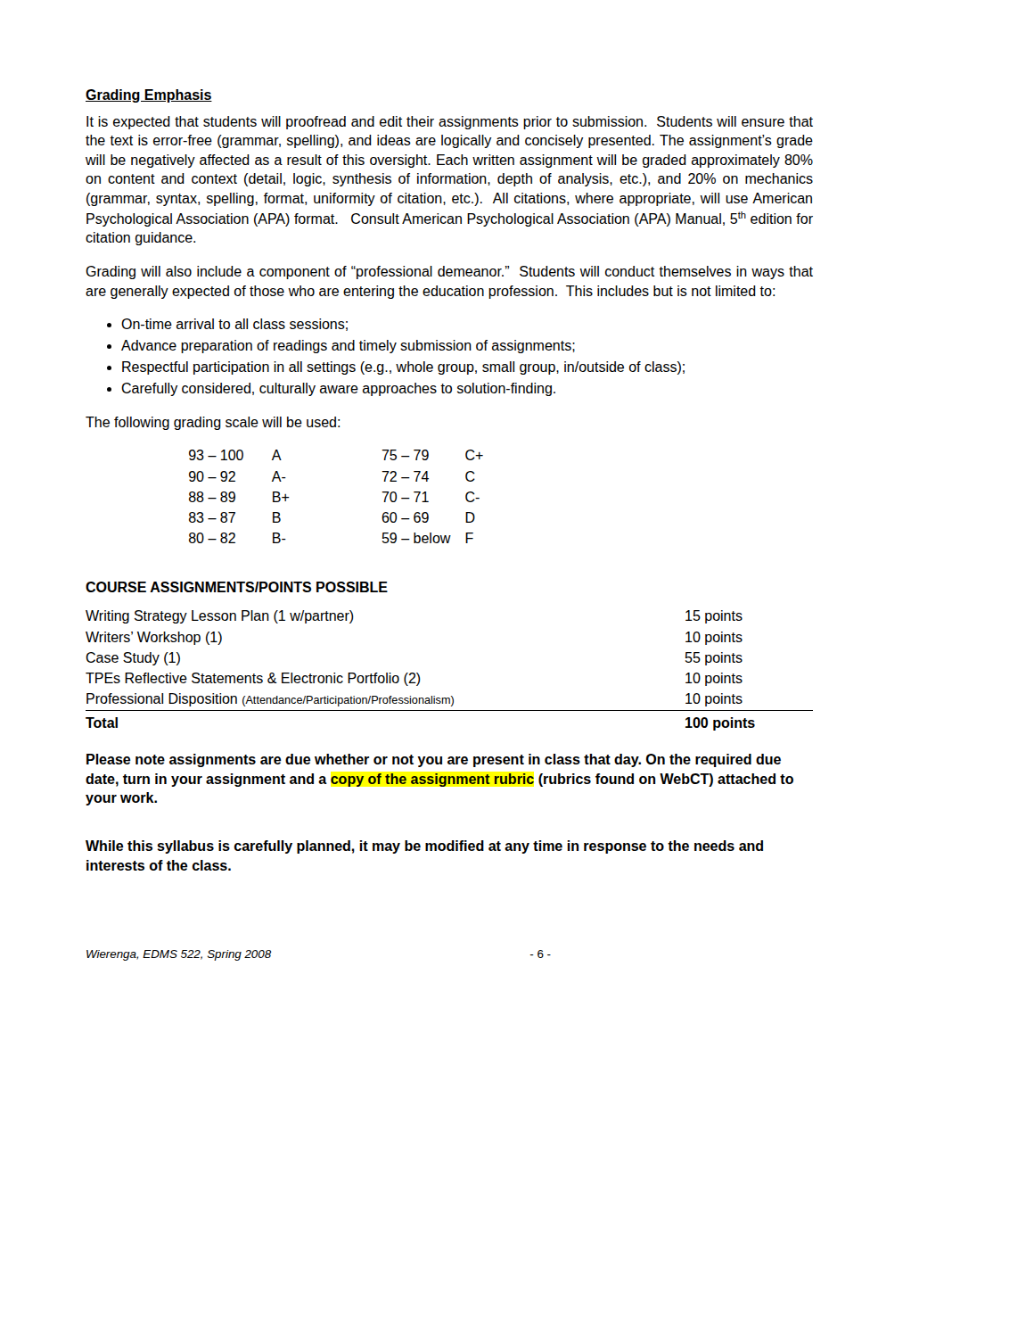Grading Emphasis
It is expected that students will proofread and edit their assignments prior to submission. Students will ensure that the text is error-free (grammar, spelling), and ideas are logically and concisely presented. The assignment’s grade will be negatively affected as a result of this oversight. Each written assignment will be graded approximately 80% on content and context (detail, logic, synthesis of information, depth of analysis, etc.), and 20% on mechanics (grammar, syntax, spelling, format, uniformity of citation, etc.). All citations, where appropriate, will use American Psychological Association (APA) format. Consult American Psychological Association (APA) Manual, 5th edition for citation guidance.
Grading will also include a component of “professional demeanor.” Students will conduct themselves in ways that are generally expected of those who are entering the education profession. This includes but is not limited to:
On-time arrival to all class sessions;
Advance preparation of readings and timely submission of assignments;
Respectful participation in all settings (e.g., whole group, small group, in/outside of class);
Carefully considered, culturally aware approaches to solution-finding.
The following grading scale will be used:
| 93 – 100 | A | | 75 – 79 | C+ |
| 90 – 92 | A- | | 72 – 74 | C |
| 88 – 89 | B+ | | 70 – 71 | C- |
| 83 – 87 | B | | 60 – 69 | D |
| 80 – 82 | B- | | 59 – below | F |
COURSE ASSIGNMENTS/POINTS POSSIBLE
| Writing Strategy Lesson Plan (1 w/partner) | 15 points |
| Writers’ Workshop (1) | 10 points |
| Case Study (1) | 55 points |
| TPEs Reflective Statements & Electronic Portfolio (2) | 10 points |
| Professional Disposition (Attendance/Participation/Professionalism) | 10 points |
| Total | 100 points |
Please note assignments are due whether or not you are present in class that day. On the required due date, turn in your assignment and a copy of the assignment rubric (rubrics found on WebCT) attached to your work.
While this syllabus is carefully planned, it may be modified at any time in response to the needs and interests of the class.
Wierenga, EDMS 522, Spring 2008
- 6 -